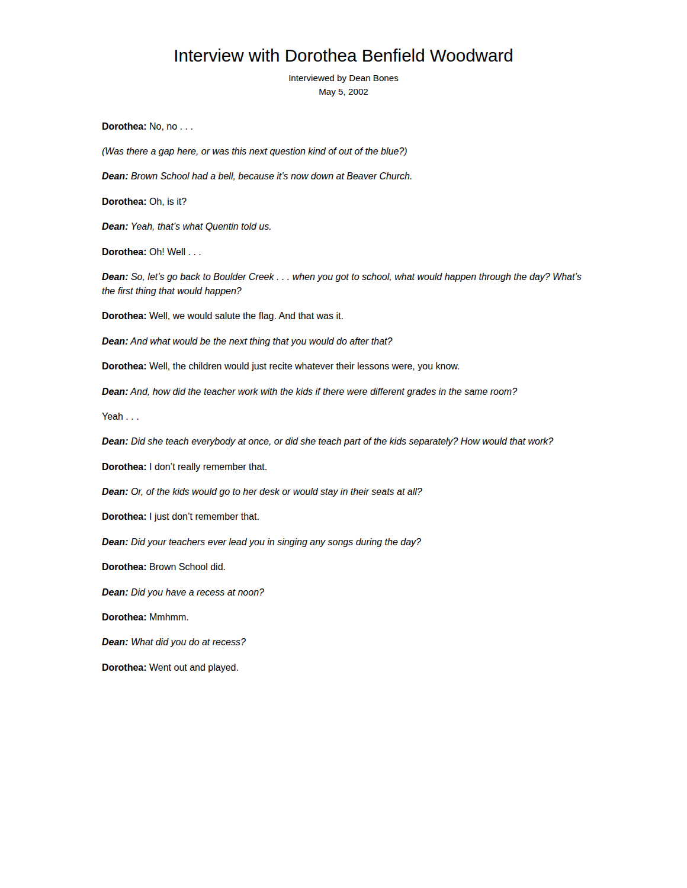Interview with Dorothea Benfield Woodward
Interviewed by Dean Bones
May 5, 2002
Dorothea: No, no . . .
(Was there a gap here, or was this next question kind of out of the blue?)
Dean: Brown School had a bell, because it’s now down at Beaver Church.
Dorothea: Oh, is it?
Dean: Yeah, that’s what Quentin told us.
Dorothea: Oh! Well . . .
Dean: So, let’s go back to Boulder Creek . . . when you got to school, what would happen through the day? What’s the first thing that would happen?
Dorothea: Well, we would salute the flag. And that was it.
Dean: And what would be the next thing that you would do after that?
Dorothea: Well, the children would just recite whatever their lessons were, you know.
Dean: And, how did the teacher work with the kids if there were different grades in the same room?
Yeah . . .
Dean: Did she teach everybody at once, or did she teach part of the kids separately? How would that work?
Dorothea: I don’t really remember that.
Dean: Or, of the kids would go to her desk or would stay in their seats at all?
Dorothea: I just don’t remember that.
Dean: Did your teachers ever lead you in singing any songs during the day?
Dorothea: Brown School did.
Dean: Did you have a recess at noon?
Dorothea: Mmhmm.
Dean: What did you do at recess?
Dorothea: Went out and played.